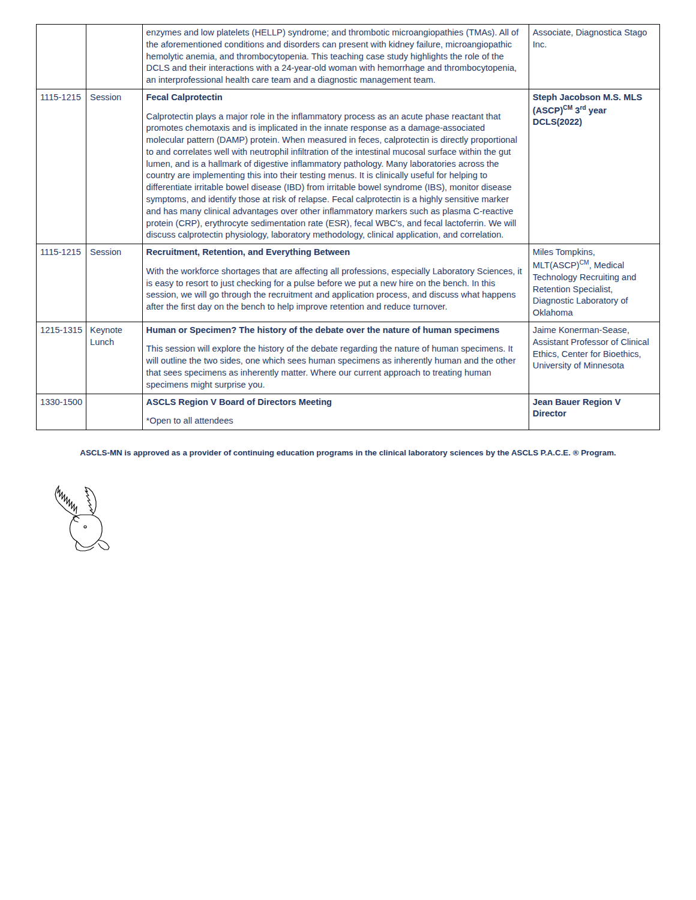| | | enzymes and low platelets (HELLP) syndrome; and thrombotic microangiopathies (TMAs). All of the aforementioned conditions and disorders can present with kidney failure, microangiopathic hemolytic anemia, and thrombocytopenia. This teaching case study highlights the role of the DCLS and their interactions with a 24-year-old woman with hemorrhage and thrombocytopenia, an interprofessional health care team and a diagnostic management team. | Associate, Diagnostica Stago Inc. |
| 1115-1215 | Session | Fecal Calprotectin Calprotectin plays a major role in the inflammatory process as an acute phase reactant that promotes chemotaxis and is implicated in the innate response as a damage-associated molecular pattern (DAMP) protein. When measured in feces, calprotectin is directly proportional to and correlates well with neutrophil infiltration of the intestinal mucosal surface within the gut lumen, and is a hallmark of digestive inflammatory pathology. Many laboratories across the country are implementing this into their testing menus. It is clinically useful for helping to differentiate irritable bowel disease (IBD) from irritable bowel syndrome (IBS), monitor disease symptoms, and identify those at risk of relapse. Fecal calprotectin is a highly sensitive marker and has many clinical advantages over other inflammatory markers such as plasma C-reactive protein (CRP), erythrocyte sedimentation rate (ESR), fecal WBC's, and fecal lactoferrin. We will discuss calprotectin physiology, laboratory methodology, clinical application, and correlation. | Steph Jacobson M.S. MLS (ASCP) CM 3 rd year DCLS(2022) |
| 1115-1215 | Session | Recruitment, Retention, and Everything Between With the workforce shortages that are affecting all professions, especially Laboratory Sciences, it is easy to resort to just checking for a pulse before we put a new hire on the bench. In this session, we will go through the recruitment and application process, and discuss what happens after the first day on the bench to help improve retention and reduce turnover. | Miles Tompkins, MLT(ASCP) CM , Medical Technology Recruiting and Retention Specialist, Diagnostic Laboratory of Oklahoma |
| 1215-1315 | Keynote Lunch | Human or Specimen? The history of the debate over the nature of human specimens This session will explore the history of the debate regarding the nature of human specimens. It will outline the two sides, one which sees human specimens as inherently human and the other that sees specimens as inherently matter. Where our current approach to treating human specimens might surprise you. | Jaime Konerman-Sease, Assistant Professor of Clinical Ethics, Center for Bioethics, University of Minnesota |
| 1330-1500 | | ASCLS Region V Board of Directors Meeting *Open to all attendees | Jean Bauer Region V Director |
ASCLS-MN is approved as a provider of continuing education programs in the clinical laboratory sciences by the ASCLS P.A.C.E. ® Program.